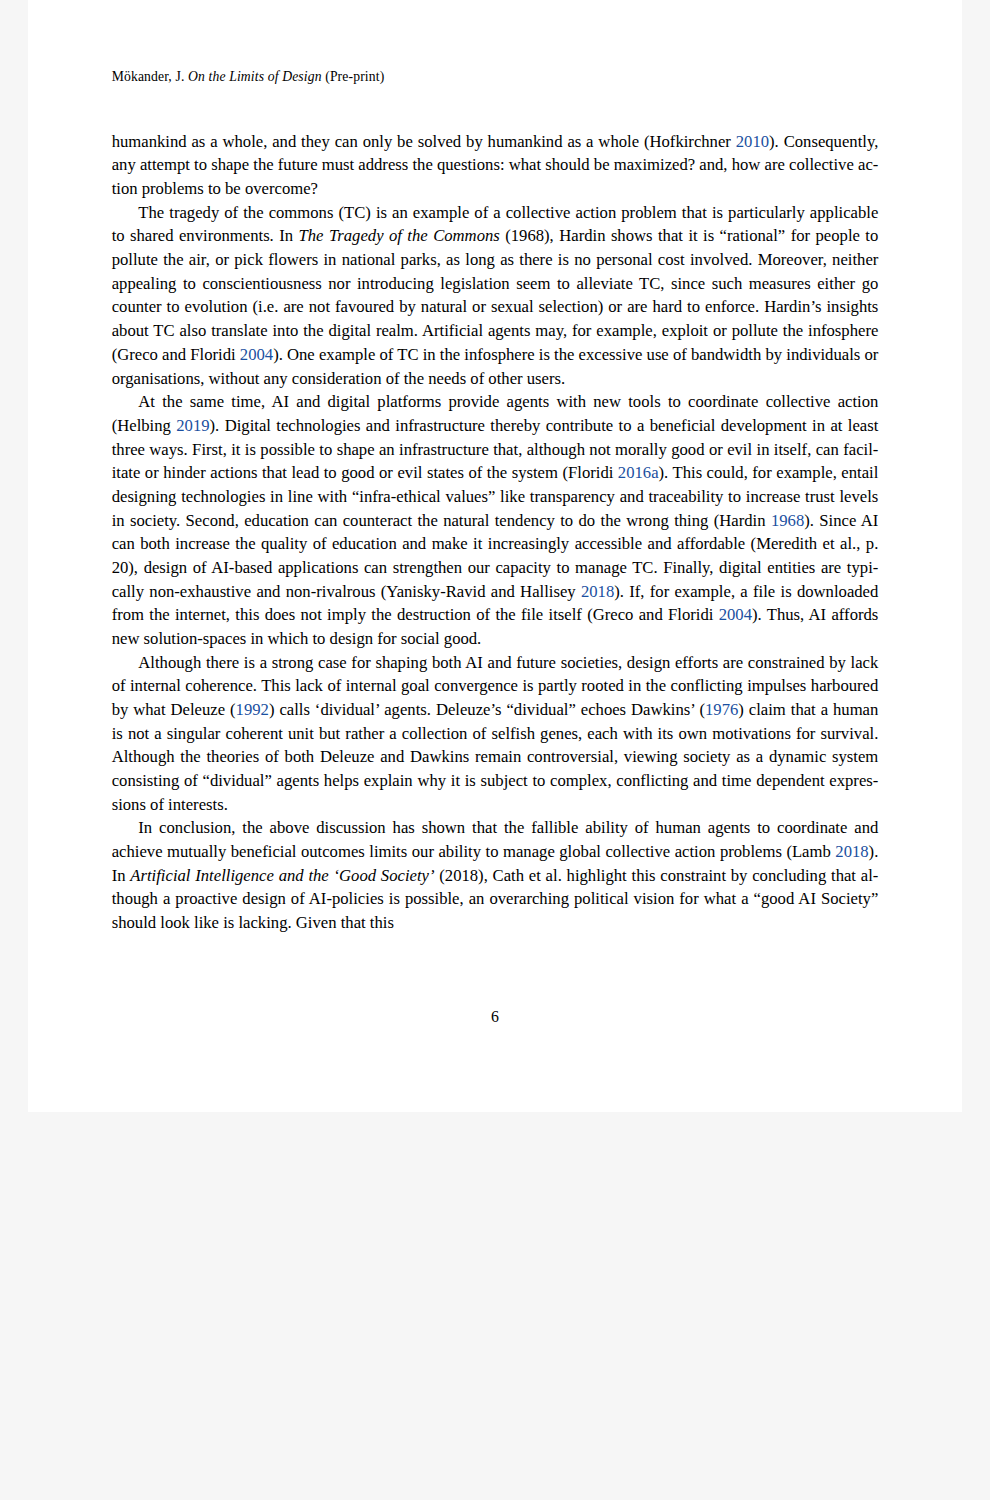Mökander, J. On the Limits of Design (Pre-print)
humankind as a whole, and they can only be solved by humankind as a whole (Hofkirchner 2010). Consequently, any attempt to shape the future must address the questions: what should be maximized? and, how are collective action problems to be overcome?
The tragedy of the commons (TC) is an example of a collective action problem that is particularly applicable to shared environments. In The Tragedy of the Commons (1968), Hardin shows that it is “rational” for people to pollute the air, or pick flowers in national parks, as long as there is no personal cost involved. Moreover, neither appealing to conscientiousness nor introducing legislation seem to alleviate TC, since such measures either go counter to evolution (i.e. are not favoured by natural or sexual selection) or are hard to enforce. Hardin’s insights about TC also translate into the digital realm. Artificial agents may, for example, exploit or pollute the infosphere (Greco and Floridi 2004). One example of TC in the infosphere is the excessive use of bandwidth by individuals or organisations, without any consideration of the needs of other users.
At the same time, AI and digital platforms provide agents with new tools to coordinate collective action (Helbing 2019). Digital technologies and infrastructure thereby contribute to a beneficial development in at least three ways. First, it is possible to shape an infrastructure that, although not morally good or evil in itself, can facilitate or hinder actions that lead to good or evil states of the system (Floridi 2016a). This could, for example, entail designing technologies in line with “infra-ethical values” like transparency and traceability to increase trust levels in society. Second, education can counteract the natural tendency to do the wrong thing (Hardin 1968). Since AI can both increase the quality of education and make it increasingly accessible and affordable (Meredith et al., p. 20), design of AI-based applications can strengthen our capacity to manage TC. Finally, digital entities are typically non-exhaustive and non-rivalrous (Yanisky-Ravid and Hallisey 2018). If, for example, a file is downloaded from the internet, this does not imply the destruction of the file itself (Greco and Floridi 2004). Thus, AI affords new solution-spaces in which to design for social good.
Although there is a strong case for shaping both AI and future societies, design efforts are constrained by lack of internal coherence. This lack of internal goal convergence is partly rooted in the conflicting impulses harboured by what Deleuze (1992) calls ‘dividual’ agents. Deleuze’s “dividual” echoes Dawkins’ (1976) claim that a human is not a singular coherent unit but rather a collection of selfish genes, each with its own motivations for survival. Although the theories of both Deleuze and Dawkins remain controversial, viewing society as a dynamic system consisting of “dividual” agents helps explain why it is subject to complex, conflicting and time dependent expressions of interests.
In conclusion, the above discussion has shown that the fallible ability of human agents to coordinate and achieve mutually beneficial outcomes limits our ability to manage global collective action problems (Lamb 2018). In Artificial Intelligence and the ‘Good Society’ (2018), Cath et al. highlight this constraint by concluding that although a proactive design of AI-policies is possible, an overarching political vision for what a “good AI Society” should look like is lacking. Given that this
6